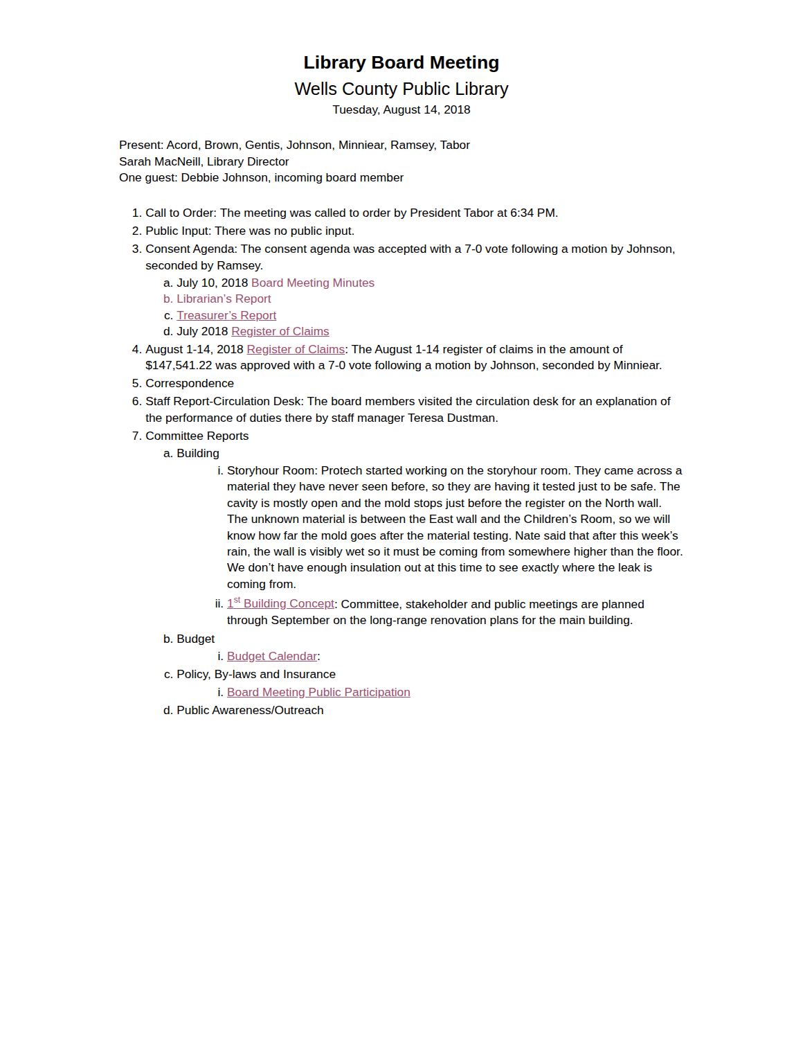Library Board Meeting
Wells County Public Library
Tuesday, August 14, 2018
Present: Acord, Brown, Gentis, Johnson, Minniear, Ramsey, Tabor
Sarah MacNeill, Library Director
One guest: Debbie Johnson, incoming board member
Call to Order: The meeting was called to order by President Tabor at 6:34 PM.
Public Input: There was no public input.
Consent Agenda: The consent agenda was accepted with a 7-0 vote following a motion by Johnson, seconded by Ramsey.
July 10, 2018 Board Meeting Minutes
Librarian’s Report
Treasurer’s Report
July 2018 Register of Claims
August 1-14, 2018 Register of Claims: The August 1-14 register of claims in the amount of $147,541.22 was approved with a 7-0 vote following a motion by Johnson, seconded by Minniear.
Correspondence
Staff Report-Circulation Desk: The board members visited the circulation desk for an explanation of the performance of duties there by staff manager Teresa Dustman.
Committee Reports
Building
Storyhour Room: Protech started working on the storyhour room. They came across a material they have never seen before, so they are having it tested just to be safe. The cavity is mostly open and the mold stops just before the register on the North wall. The unknown material is between the East wall and the Children’s Room, so we will know how far the mold goes after the material testing. Nate said that after this week’s rain, the wall is visibly wet so it must be coming from somewhere higher than the floor. We don’t have enough insulation out at this time to see exactly where the leak is coming from.
1st Building Concept: Committee, stakeholder and public meetings are planned through September on the long-range renovation plans for the main building.
Budget
Budget Calendar:
Policy, By-laws and Insurance
Board Meeting Public Participation
Public Awareness/Outreach